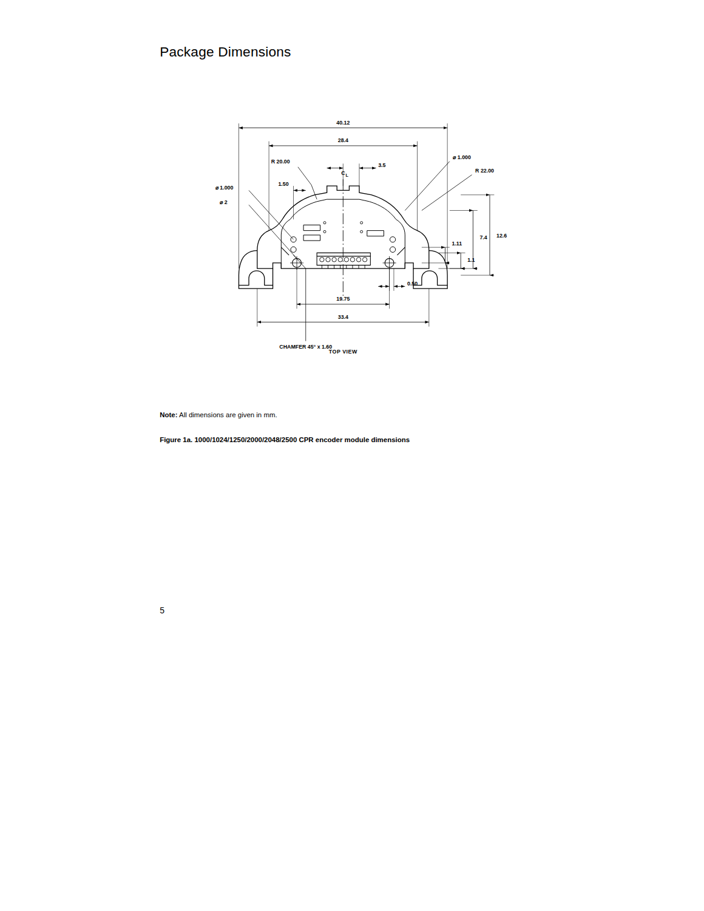Package Dimensions
40.12 28.4 3.5 1.50 19.75 33.4 0.50 12.6 7.4 1.1 1.11 R 20.00 R 22.00 ⌀ 1.000 ⌀ 1.000 ⌀ 2 C L CHAMFER 45° x 1.60 TOP VIEW
Note: All dimensions are given in mm.
Figure 1a. 1000/1024/1250/2000/2048/2500 CPR encoder module dimensions
5